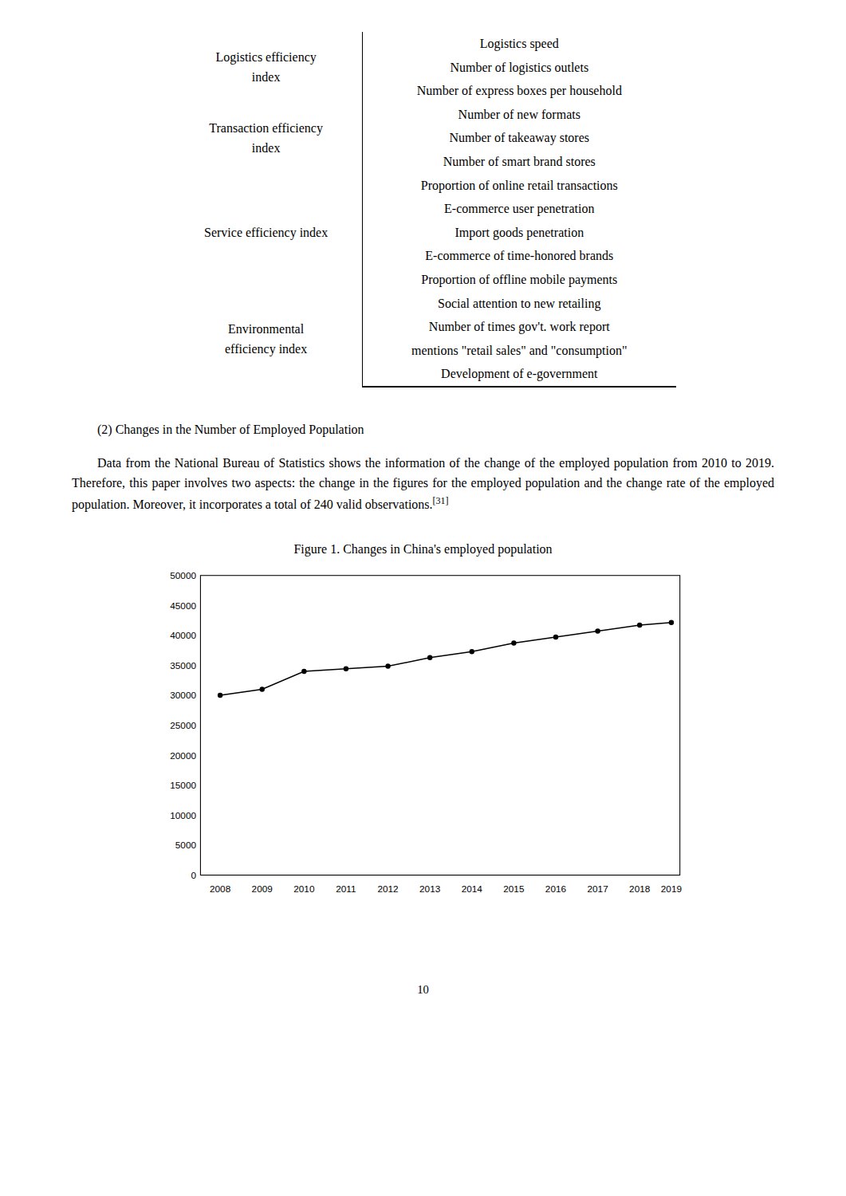| Logistics efficiency index | Logistics speed |
| Number of logistics outlets |
| Number of express boxes per household |
| Transaction efficiency index | Number of new formats |
| Number of takeaway stores |
| Number of smart brand stores |
| Service efficiency index | Proportion of online retail transactions |
| E-commerce user penetration |
| Import goods penetration |
| E-commerce of time-honored brands |
| Proportion of offline mobile payments |
| Environmental efficiency index | Social attention to new retailing |
| Number of times gov't. work report |
| mentions "retail sales" and "consumption" |
| Development of e-government |
(2) Changes in the Number of Employed Population
Data from the National Bureau of Statistics shows the information of the change of the employed population from 2010 to 2019. Therefore, this paper involves two aspects: the change in the figures for the employed population and the change rate of the employed population. Moreover, it incorporates a total of 240 valid observations.[31]
Figure 1. Changes in China's employed population
50000 45000 40000 35000 30000 25000 20000 15000 10000 5000 0 2008 2009 2010 2011 2012 2013 2014 2015 2016 2017 2018 2019
10